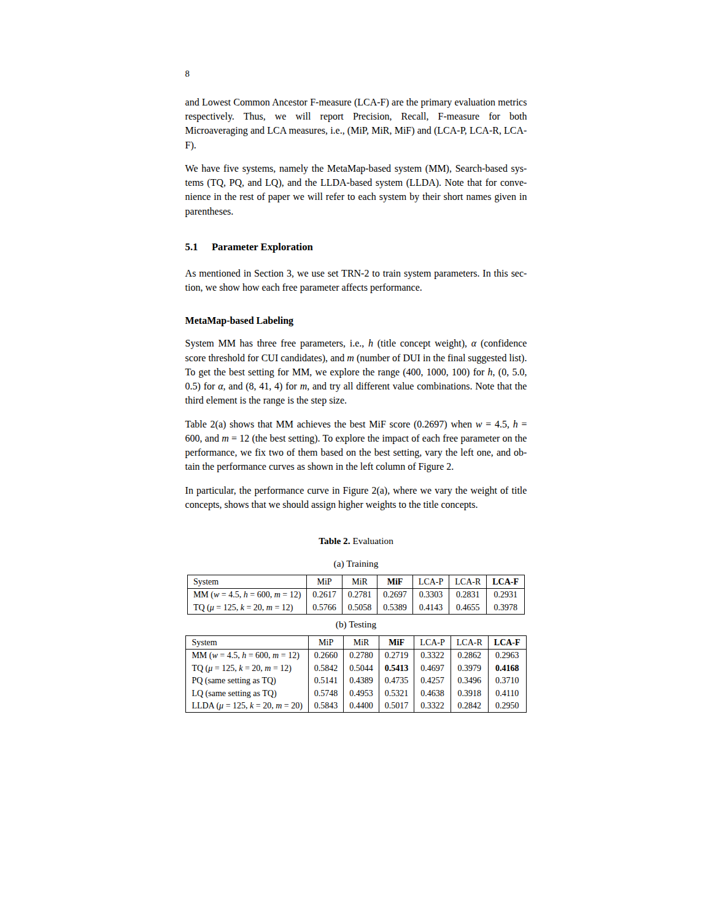8
and Lowest Common Ancestor F-measure (LCA-F) are the primary evaluation metrics respectively. Thus, we will report Precision, Recall, F-measure for both Microaveraging and LCA measures, i.e., (MiP, MiR, MiF) and (LCA-P, LCA-R, LCA-F).
We have five systems, namely the MetaMap-based system (MM), Search-based systems (TQ, PQ, and LQ), and the LLDA-based system (LLDA). Note that for convenience in the rest of paper we will refer to each system by their short names given in parentheses.
5.1 Parameter Exploration
As mentioned in Section 3, we use set TRN-2 to train system parameters. In this section, we show how each free parameter affects performance.
MetaMap-based Labeling
System MM has three free parameters, i.e., h (title concept weight), α (confidence score threshold for CUI candidates), and m (number of DUI in the final suggested list). To get the best setting for MM, we explore the range (400, 1000, 100) for h, (0, 5.0, 0.5) for α, and (8, 41, 4) for m, and try all different value combinations. Note that the third element is the range is the step size.
Table 2(a) shows that MM achieves the best MiF score (0.2697) when w = 4.5, h = 600, and m = 12 (the best setting). To explore the impact of each free parameter on the performance, we fix two of them based on the best setting, vary the left one, and obtain the performance curves as shown in the left column of Figure 2.
In particular, the performance curve in Figure 2(a), where we vary the weight of title concepts, shows that we should assign higher weights to the title concepts.
Table 2. Evaluation
(a) Training
| System | MiP | MiR | MiF | LCA-P | LCA-R | LCA-F |
| --- | --- | --- | --- | --- | --- | --- |
| MM ( w = 4.5, h = 600, m = 12) | 0.2617 | 0.2781 | 0.2697 | 0.3303 | 0.2831 | 0.2931 |
| TQ ( μ = 125, k = 20, m = 12) | 0.5766 | 0.5058 | 0.5389 | 0.4143 | 0.4655 | 0.3978 |
(b) Testing
| System | MiP | MiR | MiF | LCA-P | LCA-R | LCA-F |
| --- | --- | --- | --- | --- | --- | --- |
| MM ( w = 4.5, h = 600, m = 12) | 0.2660 | 0.2780 | 0.2719 | 0.3322 | 0.2862 | 0.2963 |
| TQ ( μ = 125, k = 20, m = 12) | 0.5842 | 0.5044 | 0.5413 | 0.4697 | 0.3979 | 0.4168 |
| PQ (same setting as TQ) | 0.5141 | 0.4389 | 0.4735 | 0.4257 | 0.3496 | 0.3710 |
| LQ (same setting as TQ) | 0.5748 | 0.4953 | 0.5321 | 0.4638 | 0.3918 | 0.4110 |
| LLDA ( μ = 125, k = 20, m = 20) | 0.5843 | 0.4400 | 0.5017 | 0.3322 | 0.2842 | 0.2950 |